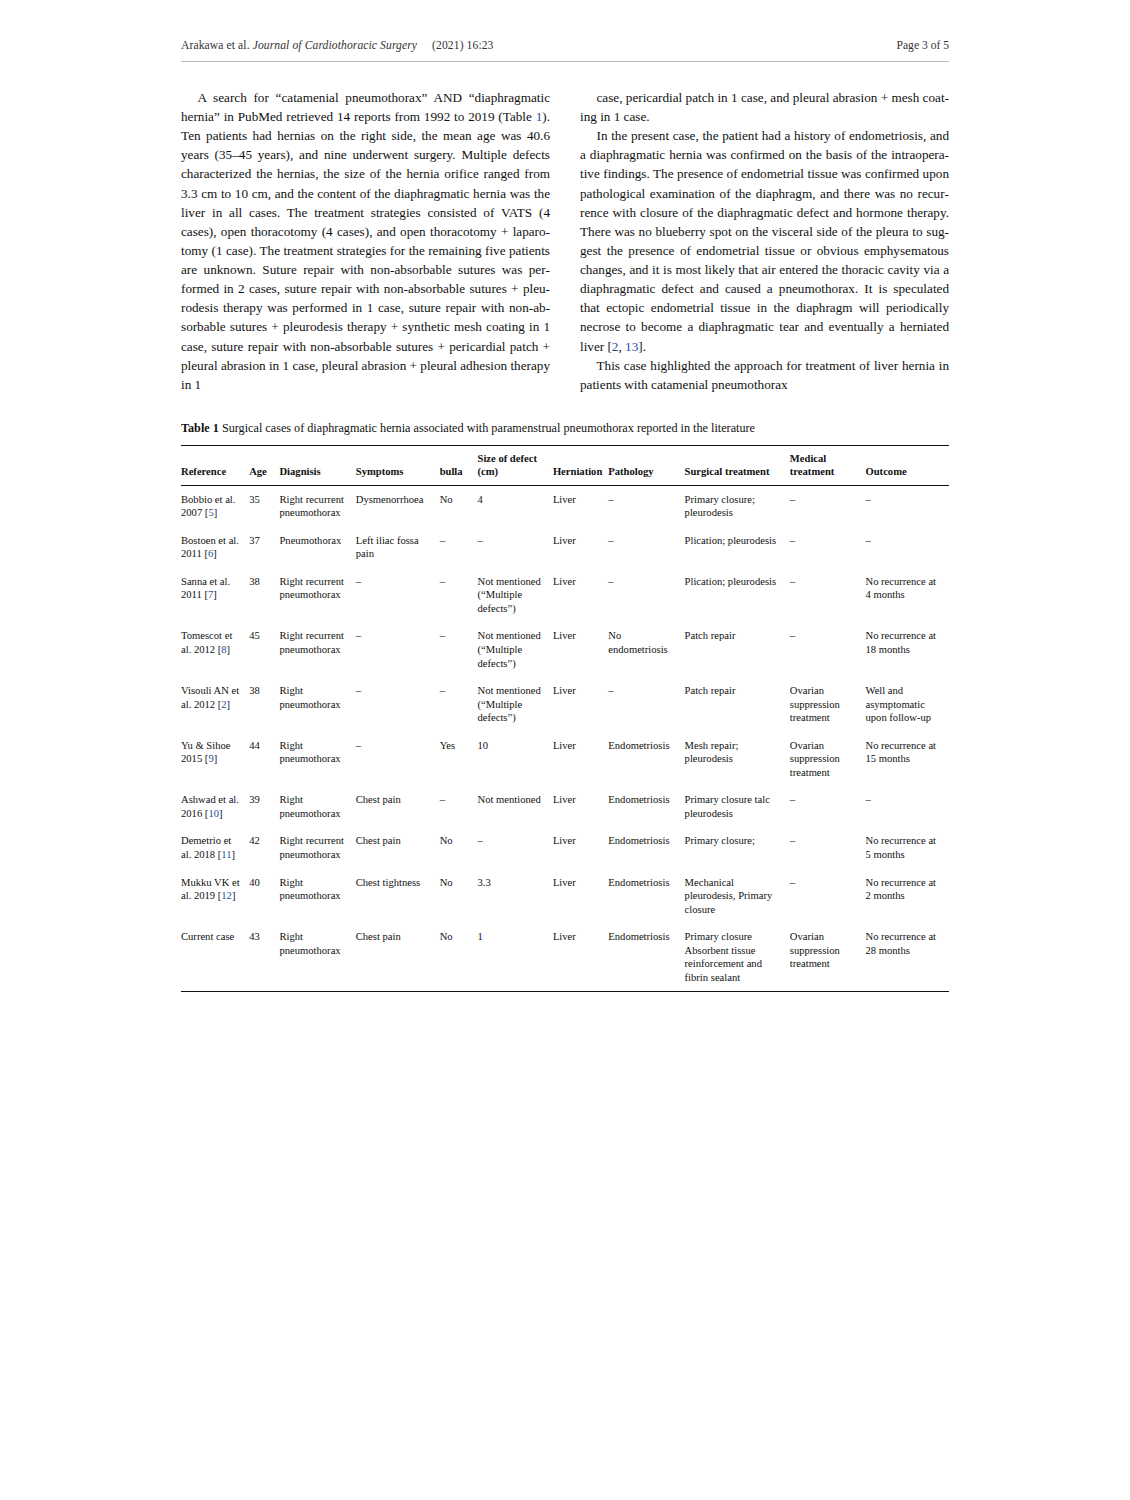Arakawa et al. Journal of Cardiothoracic Surgery (2021) 16:23
Page 3 of 5
A search for “catamenial pneumothorax” AND “diaphragmatic hernia” in PubMed retrieved 14 reports from 1992 to 2019 (Table 1). Ten patients had hernias on the right side, the mean age was 40.6 years (35–45 years), and nine underwent surgery. Multiple defects characterized the hernias, the size of the hernia orifice ranged from 3.3 cm to 10 cm, and the content of the diaphragmatic hernia was the liver in all cases. The treatment strategies consisted of VATS (4 cases), open thoracotomy (4 cases), and open thoracotomy + laparotomy (1 case). The treatment strategies for the remaining five patients are unknown. Suture repair with non-absorbable sutures was performed in 2 cases, suture repair with non-absorbable sutures + pleurodesis therapy was performed in 1 case, suture repair with non-absorbable sutures + pleurodesis therapy + synthetic mesh coating in 1 case, suture repair with non-absorbable sutures + pericardial patch + pleural abrasion in 1 case, pleural abrasion + pleural adhesion therapy in 1
case, pericardial patch in 1 case, and pleural abrasion + mesh coating in 1 case.
In the present case, the patient had a history of endometriosis, and a diaphragmatic hernia was confirmed on the basis of the intraoperative findings. The presence of endometrial tissue was confirmed upon pathological examination of the diaphragm, and there was no recurrence with closure of the diaphragmatic defect and hormone therapy. There was no blueberry spot on the visceral side of the pleura to suggest the presence of endometrial tissue or obvious emphysematous changes, and it is most likely that air entered the thoracic cavity via a diaphragmatic defect and caused a pneumothorax. It is speculated that ectopic endometrial tissue in the diaphragm will periodically necrose to become a diaphragmatic tear and eventually a herniated liver [2, 13].
This case highlighted the approach for treatment of liver hernia in patients with catamenial pneumothorax
Table 1 Surgical cases of diaphragmatic hernia associated with paramenstrual pneumothorax reported in the literature
| Reference | Age | Diagnisis | Symptoms | bulla | Size of defect (cm) | Herniation | Pathology | Surgical treatment | Medical treatment | Outcome |
| --- | --- | --- | --- | --- | --- | --- | --- | --- | --- | --- |
| Bobbio et al. 2007 [ 5 ] | 35 | Right recurrent pneumothorax | Dysmenorrhoea | No | 4 | Liver | – | Primary closure; pleurodesis | – | – |
| Bostoen et al. 2011 [ 6 ] | 37 | Pneumothorax | Left iliac fossa pain | – | – | Liver | – | Plication; pleurodesis | – | – |
| Sanna et al. 2011 [ 7 ] | 38 | Right recurrent pneumothorax | – | – | Not mentioned (“Multiple defects”) | Liver | – | Plication; pleurodesis | – | No recurrence at 4 months |
| Tomescot et al. 2012 [ 8 ] | 45 | Right recurrent pneumothorax | – | – | Not mentioned (“Multiple defects”) | Liver | No endometriosis | Patch repair | – | No recurrence at 18 months |
| Visouli AN et al. 2012 [ 2 ] | 38 | Right pneumothorax | – | – | Not mentioned (“Multiple defects”) | Liver | – | Patch repair | Ovarian suppression treatment | Well and asymptomatic upon follow-up |
| Yu & Sihoe 2015 [ 9 ] | 44 | Right pneumothorax | – | Yes | 10 | Liver | Endometriosis | Mesh repair; pleurodesis | Ovarian suppression treatment | No recurrence at 15 months |
| Ashwad et al. 2016 [ 10 ] | 39 | Right pneumothorax | Chest pain | – | Not mentioned | Liver | Endometriosis | Primary closure talc pleurodesis | – | – |
| Demetrio et al. 2018 [ 11 ] | 42 | Right recurrent pneumothorax | Chest pain | No | – | Liver | Endometriosis | Primary closure; | – | No recurrence at 5 months |
| Mukku VK et al. 2019 [ 12 ] | 40 | Right pneumothorax | Chest tightness | No | 3.3 | Liver | Endometriosis | Mechanical pleurodesis, Primary closure | – | No recurrence at 2 months |
| Current case | 43 | Right pneumothorax | Chest pain | No | 1 | Liver | Endometriosis | Primary closure Absorbent tissue reinforcement and fibrin sealant | Ovarian suppression treatment | No recurrence at 28 months |